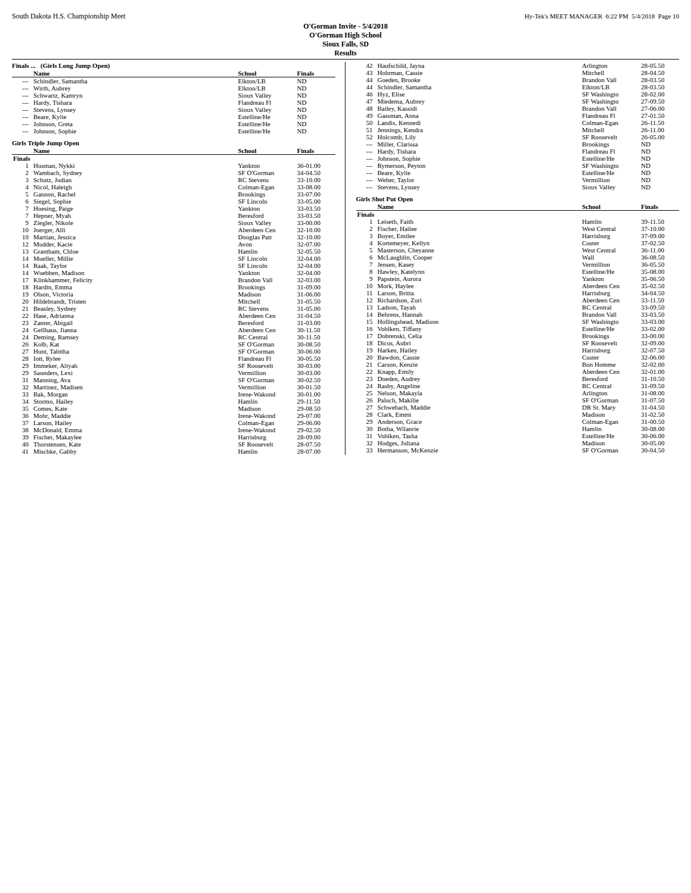South Dakota H.S. Championship Meet
Hy-Tek's MEET MANAGER 6:22 PM 5/4/2018 Page 10
O'Gorman Invite - 5/4/2018
O'Gorman High School
Sioux Falls, SD
Results
Finals ... (Girls Long Jump Open)
| | Name | School | Finals |
| --- | --- | --- | --- |
| --- | Schindler, Samantha | Elkton/LB | ND |
| --- | Wirth, Aubrey | Elkton/LB | ND |
| --- | Schwartz, Kamryn | Sioux Valley | ND |
| --- | Hardy, Tishara | Flandreau Fl | ND |
| --- | Stevens, Lynsey | Sioux Valley | ND |
| --- | Beare, Kylie | Estelline/He | ND |
| --- | Johnson, Greta | Estelline/He | ND |
| --- | Johnson, Sophie | Estelline/He | ND |
Girls Triple Jump Open
| | Name | School | Finals |
| --- | --- | --- | --- |
| Finals |
| 1 | Husman, Nykki | Yankton | 36-01.00 |
| 2 | Wambach, Sydney | SF O'Gorman | 34-04.50 |
| 3 | Schutz, Judian | RC Stevens | 33-10.00 |
| 4 | Nicol, Haleigh | Colman-Egan | 33-08.00 |
| 5 | Gannon, Rachel | Brookings | 33-07.00 |
| 6 | Siegel, Sophie | SF Lincoln | 33-05.00 |
| 7 | Hoesing, Paige | Yankton | 33-03.50 |
| 7 | Hepner, Myah | Beresford | 33-03.50 |
| 9 | Ziegler, Nikole | Sioux Valley | 33-00.00 |
| 10 | Joerger, Alli | Aberdeen Cen | 32-10.00 |
| 10 | Martian, Jessica | Douglas Patr | 32-10.00 |
| 12 | Mudder, Kacie | Avon | 32-07.00 |
| 13 | Grantham, Chloe | Hamlin | 32-05.50 |
| 14 | Mueller, Millie | SF Lincoln | 32-04.00 |
| 14 | Raak, Taylor | SF Lincoln | 32-04.00 |
| 14 | Wuebben, Madison | Yankton | 32-04.00 |
| 17 | Klinkhammer, Felicity | Brandon Vall | 32-03.00 |
| 18 | Hardin, Emma | Brookings | 31-09.00 |
| 19 | Olson, Victoria | Madison | 31-06.00 |
| 20 | Hildebrandt, Tristen | Mitchell | 31-05.50 |
| 21 | Beasley, Sydney | RC Stevens | 31-05.00 |
| 22 | Hase, Adrianna | Aberdeen Cen | 31-04.50 |
| 23 | Zanter, Abigail | Beresford | 31-03.00 |
| 24 | Gellhaus, Jianna | Aberdeen Cen | 30-11.50 |
| 24 | Deming, Ramsey | RC Central | 30-11.50 |
| 26 | Kolb, Kat | SF O'Gorman | 30-08.50 |
| 27 | Hunt, Tabitha | SF O'Gorman | 30-06.00 |
| 28 | Iott, Rylee | Flandreau Fl | 30-05.50 |
| 29 | Immeker, Aliyah | SF Roosevelt | 30-03.00 |
| 29 | Saunders, Lexi | Vermillion | 30-03.00 |
| 31 | Manning, Ava | SF O'Gorman | 30-02.50 |
| 32 | Martinez, Madisen | Vermillion | 30-01.50 |
| 33 | Bak, Morgan | Irene-Wakond | 30-01.00 |
| 34 | Stormo, Hailey | Hamlin | 29-11.50 |
| 35 | Comes, Kate | Madison | 29-08.50 |
| 36 | Mohr, Maddie | Irene-Wakond | 29-07.00 |
| 37 | Larson, Hailey | Colman-Egan | 29-06.00 |
| 38 | McDonald, Emma | Irene-Wakond | 29-02.50 |
| 39 | Fischer, Makaylee | Harrisburg | 28-09.00 |
| 40 | Thorstensen, Kate | SF Roosevelt | 28-07.50 |
| 41 | Mischke, Gabby | Hamlin | 28-07.00 |
| 42 | Haufschild, Jayna | Arlington | 28-05.50 |
| 43 | Hohrman, Cassie | Mitchell | 28-04.50 |
| 44 | Goeden, Brooke | Brandon Vall | 28-03.50 |
| 44 | Schindler, Samantha | Elkton/LB | 28-03.50 |
| 46 | Hyz, Elise | SF Washingto | 28-02.00 |
| 47 | Miedema, Aubrey | SF Washingto | 27-09.50 |
| 48 | Bailey, Kassidi | Brandon Vall | 27-06.00 |
| 49 | Gassman, Anna | Flandreau Fl | 27-01.50 |
| 50 | Landis, Kennedi | Colman-Egan | 26-11.50 |
| 51 | Jennings, Kendra | Mitchell | 26-11.00 |
| 52 | Holcomb, Lily | SF Roosevelt | 26-05.00 |
| --- | Miller, Clarissa | Brookings | ND |
| --- | Hardy, Tishara | Flandreau Fl | ND |
| --- | Johnson, Sophie | Estelline/He | ND |
| --- | Rymerson, Peyton | SF Washingto | ND |
| --- | Beare, Kylie | Estelline/He | ND |
| --- | Weber, Taylor | Vermillion | ND |
| --- | Stevens, Lynsey | Sioux Valley | ND |
Girls Shot Put Open
| | Name | School | Finals |
| --- | --- | --- | --- |
| Finals |
| 1 | Leiseth, Faith | Hamlin | 39-11.50 |
| 2 | Fischer, Hailee | West Central | 37-10.00 |
| 3 | Boyer, Emilee | Harrisburg | 37-09.00 |
| 4 | Kortemeyer, Kellyn | Custer | 37-02.50 |
| 5 | Masterson, Cheyanne | West Central | 36-11.00 |
| 6 | McLaughlin, Cooper | Wall | 36-08.50 |
| 7 | Jensen, Kasey | Vermillion | 36-05.50 |
| 8 | Hawley, Katelynn | Estelline/He | 35-08.00 |
| 9 | Papstein, Aurora | Yankton | 35-06.50 |
| 10 | Mork, Haylee | Aberdeen Cen | 35-02.50 |
| 11 | Larson, Britta | Harrisburg | 34-04.50 |
| 12 | Richardson, Zuri | Aberdeen Cen | 33-11.50 |
| 13 | Ladson, Tayah | RC Central | 33-09.50 |
| 14 | Behrens, Hannah | Brandon Vall | 33-03.50 |
| 15 | Hollingshead, Madison | SF Washingto | 33-03.00 |
| 16 | Vohlken, Tiffany | Estelline/He | 33-02.00 |
| 17 | Dobrenski, Celia | Brookings | 33-00.00 |
| 18 | Dicus, Aubri | SF Roosevelt | 32-09.00 |
| 19 | Harken, Hailey | Harrisburg | 32-07.50 |
| 20 | Bawdon, Cassie | Custer | 32-06.00 |
| 21 | Carson, Kenzie | Bon Homme | 32-02.00 |
| 22 | Knapp, Emily | Aberdeen Cen | 32-01.00 |
| 23 | Doeden, Audrey | Beresford | 31-10.50 |
| 24 | Rasby, Angeline | RC Central | 31-09.50 |
| 25 | Nelson, Makayla | Arlington | 31-08.00 |
| 26 | Paluch, Makilie | SF O'Gorman | 31-07.50 |
| 27 | Schwebach, Maddie | DR St. Mary | 31-04.50 |
| 28 | Clark, Emmi | Madison | 31-02.50 |
| 29 | Anderson, Grace | Colman-Egan | 31-00.50 |
| 30 | Botha, Wilanrie | Hamlin | 30-08.00 |
| 31 | Vohlken, Tasha | Estelline/He | 30-06.00 |
| 32 | Hodges, Juliana | Madison | 30-05.00 |
| 33 | Hermanson, McKenzie | SF O'Gorman | 30-04.50 |